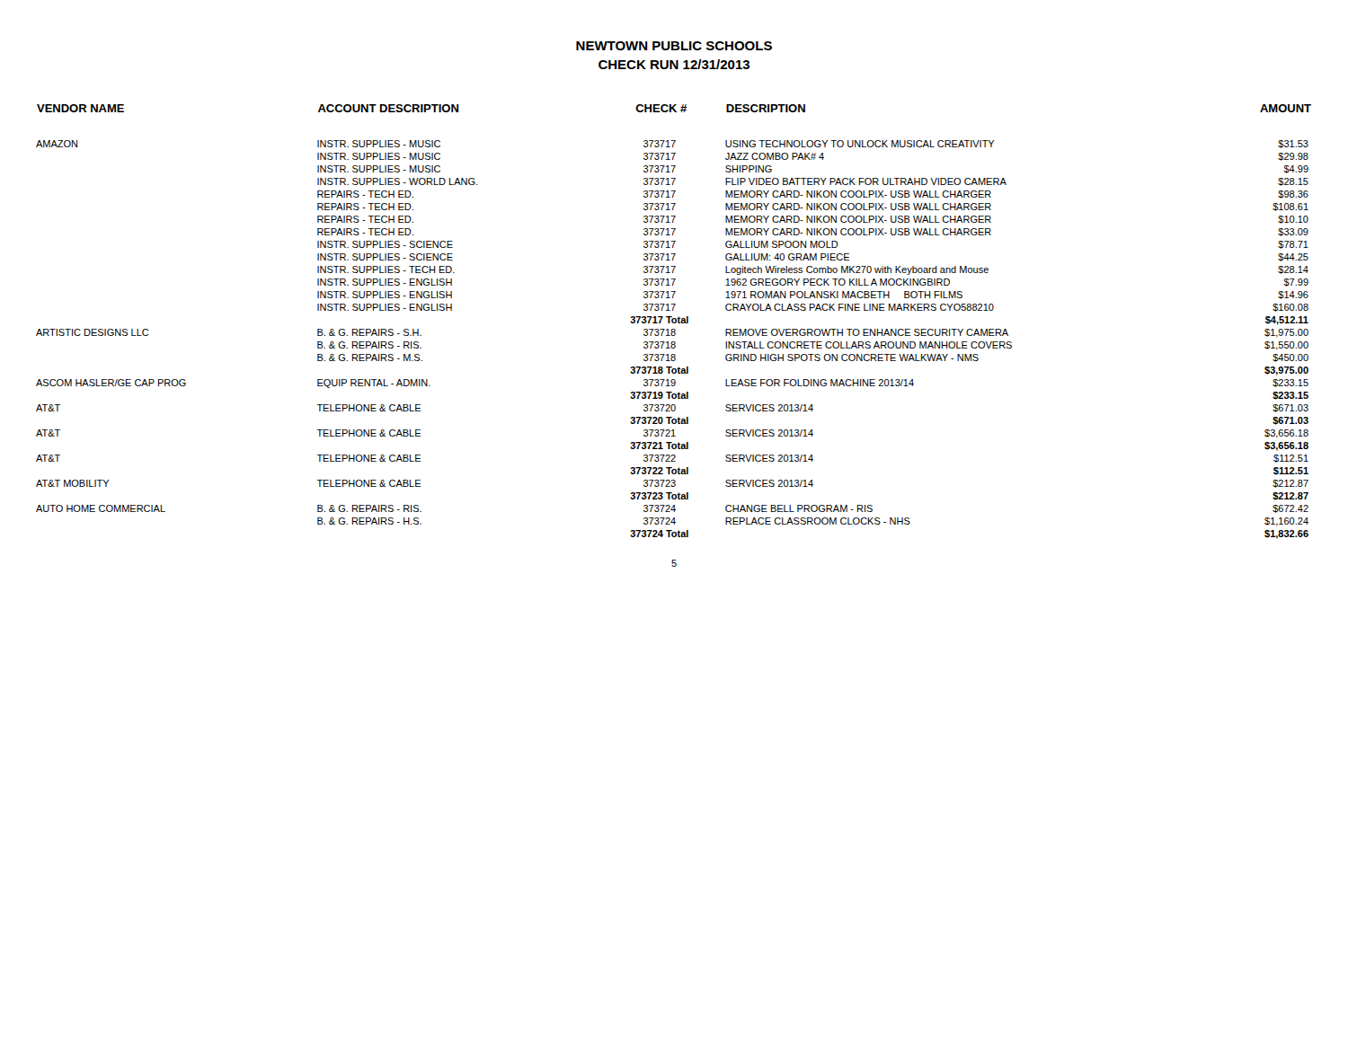NEWTOWN PUBLIC SCHOOLS
CHECK RUN 12/31/2013
| VENDOR NAME | ACCOUNT DESCRIPTION | CHECK # | DESCRIPTION | AMOUNT |
| --- | --- | --- | --- | --- |
| AMAZON | INSTR. SUPPLIES - MUSIC | 373717 | USING TECHNOLOGY TO UNLOCK MUSICAL CREATIVITY | $31.53 |
| | INSTR. SUPPLIES - MUSIC | 373717 | JAZZ COMBO PAK# 4 | $29.98 |
| | INSTR. SUPPLIES - MUSIC | 373717 | SHIPPING | $4.99 |
| | INSTR. SUPPLIES - WORLD LANG. | 373717 | FLIP VIDEO BATTERY PACK FOR ULTRAHD VIDEO CAMERA | $28.15 |
| | REPAIRS - TECH ED. | 373717 | MEMORY CARD- NIKON COOLPIX- USB WALL CHARGER | $98.36 |
| | REPAIRS - TECH ED. | 373717 | MEMORY CARD- NIKON COOLPIX- USB WALL CHARGER | $108.61 |
| | REPAIRS - TECH ED. | 373717 | MEMORY CARD- NIKON COOLPIX- USB WALL CHARGER | $10.10 |
| | REPAIRS - TECH ED. | 373717 | MEMORY CARD- NIKON COOLPIX- USB WALL CHARGER | $33.09 |
| | INSTR. SUPPLIES - SCIENCE | 373717 | GALLIUM SPOON MOLD | $78.71 |
| | INSTR. SUPPLIES - SCIENCE | 373717 | GALLIUM: 40 GRAM PIECE | $44.25 |
| | INSTR. SUPPLIES - TECH ED. | 373717 | Logitech Wireless Combo MK270 with Keyboard and Mouse | $28.14 |
| | INSTR. SUPPLIES - ENGLISH | 373717 | 1962 GREGORY PECK TO KILL A MOCKINGBIRD | $7.99 |
| | INSTR. SUPPLIES - ENGLISH | 373717 | 1971 ROMAN POLANSKI MACBETH BOTH FILMS | $14.96 |
| | INSTR. SUPPLIES - ENGLISH | 373717 | CRAYOLA CLASS PACK FINE LINE MARKERS CYO588210 | $160.08 |
| | | 373717 Total | | $4,512.11 |
| ARTISTIC DESIGNS LLC | B. & G. REPAIRS - S.H. | 373718 | REMOVE OVERGROWTH TO ENHANCE SECURITY CAMERA | $1,975.00 |
| | B. & G. REPAIRS - RIS. | 373718 | INSTALL CONCRETE COLLARS AROUND MANHOLE COVERS | $1,550.00 |
| | B. & G. REPAIRS - M.S. | 373718 | GRIND HIGH SPOTS ON CONCRETE WALKWAY - NMS | $450.00 |
| | | 373718 Total | | $3,975.00 |
| ASCOM HASLER/GE CAP PROG | EQUIP RENTAL - ADMIN. | 373719 | LEASE FOR FOLDING MACHINE 2013/14 | $233.15 |
| | | 373719 Total | | $233.15 |
| AT&T | TELEPHONE & CABLE | 373720 | SERVICES 2013/14 | $671.03 |
| | | 373720 Total | | $671.03 |
| AT&T | TELEPHONE & CABLE | 373721 | SERVICES 2013/14 | $3,656.18 |
| | | 373721 Total | | $3,656.18 |
| AT&T | TELEPHONE & CABLE | 373722 | SERVICES 2013/14 | $112.51 |
| | | 373722 Total | | $112.51 |
| AT&T MOBILITY | TELEPHONE & CABLE | 373723 | SERVICES 2013/14 | $212.87 |
| | | 373723 Total | | $212.87 |
| AUTO HOME COMMERCIAL | B. & G. REPAIRS - RIS. | 373724 | CHANGE BELL PROGRAM - RIS | $672.42 |
| | B. & G. REPAIRS - H.S. | 373724 | REPLACE CLASSROOM CLOCKS - NHS | $1,160.24 |
| | | 373724 Total | | $1,832.66 |
5